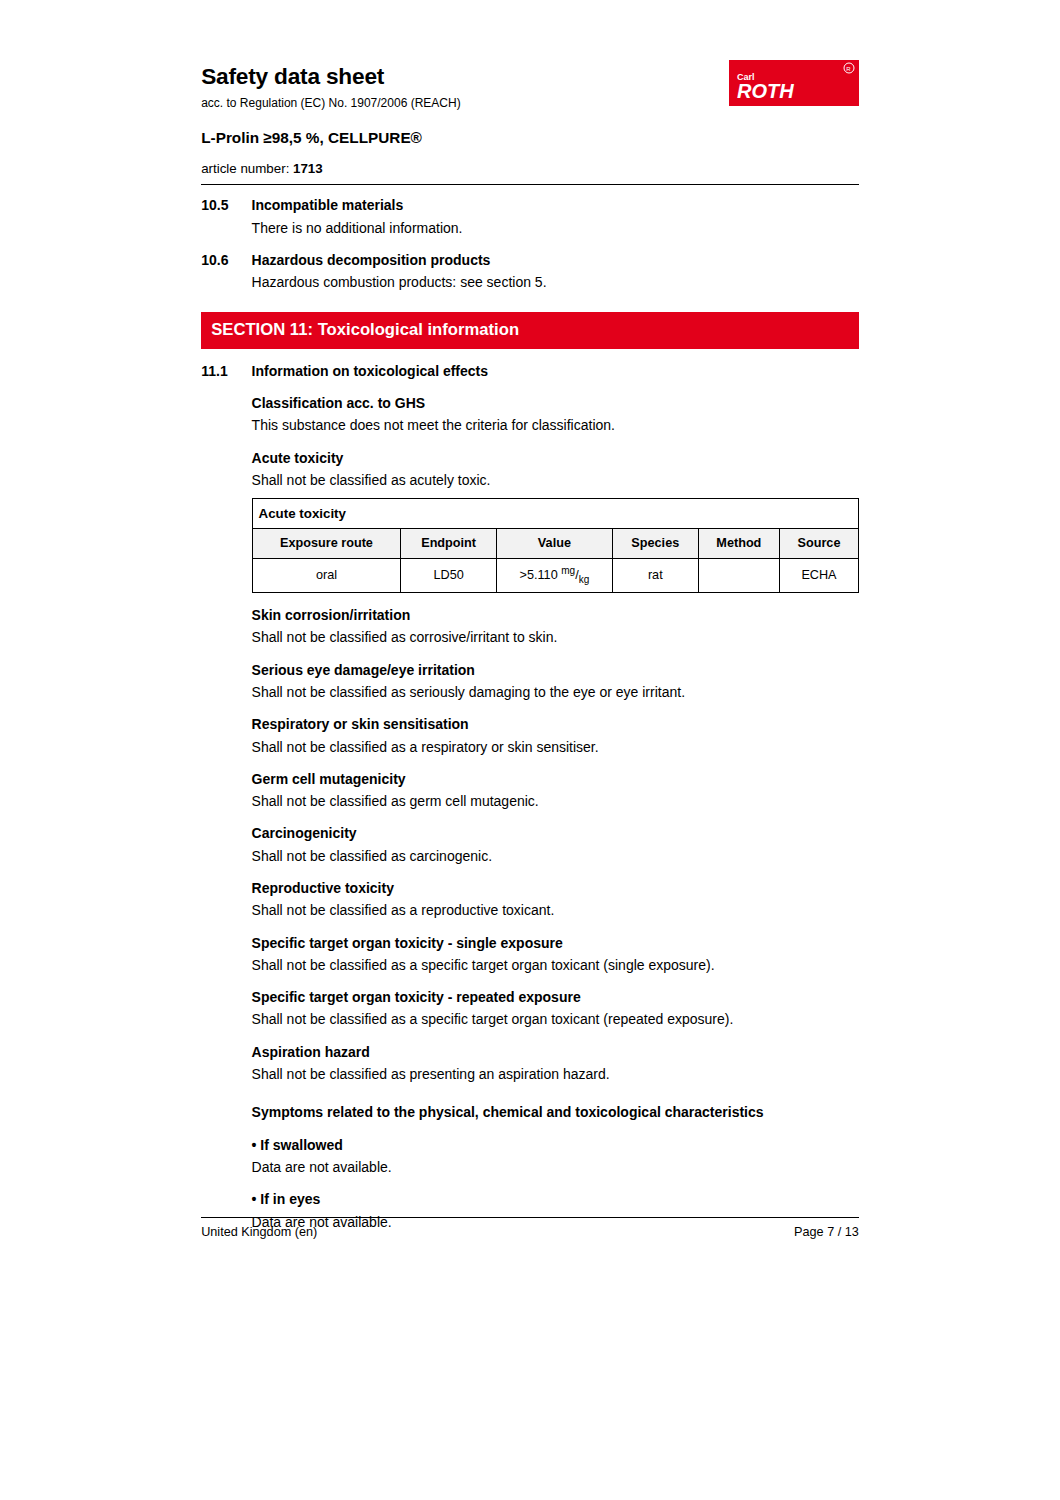Carl ROTH R
Safety data sheet
acc. to Regulation (EC) No. 1907/2006 (REACH)
L-Prolin ≥98,5 %, CELLPURE®
article number: 1713
10.5
Incompatible materials
There is no additional information.
10.6
Hazardous decomposition products
Hazardous combustion products: see section 5.
SECTION 11: Toxicological information
11.1
Information on toxicological effects
Classification acc. to GHS
This substance does not meet the criteria for classification.
Acute toxicity
Shall not be classified as acutely toxic.
Acute toxicity
| Exposure route | Endpoint | Value | Species | Method | Source |
| --- | --- | --- | --- | --- | --- |
| oral | LD50 | >5.110 mg / kg | rat | | ECHA |
Skin corrosion/irritation
Shall not be classified as corrosive/irritant to skin.
Serious eye damage/eye irritation
Shall not be classified as seriously damaging to the eye or eye irritant.
Respiratory or skin sensitisation
Shall not be classified as a respiratory or skin sensitiser.
Germ cell mutagenicity
Shall not be classified as germ cell mutagenic.
Carcinogenicity
Shall not be classified as carcinogenic.
Reproductive toxicity
Shall not be classified as a reproductive toxicant.
Specific target organ toxicity - single exposure
Shall not be classified as a specific target organ toxicant (single exposure).
Specific target organ toxicity - repeated exposure
Shall not be classified as a specific target organ toxicant (repeated exposure).
Aspiration hazard
Shall not be classified as presenting an aspiration hazard.
Symptoms related to the physical, chemical and toxicological characteristics
• If swallowed
Data are not available.
• If in eyes
Data are not available.
United Kingdom (en) Page 7 / 13